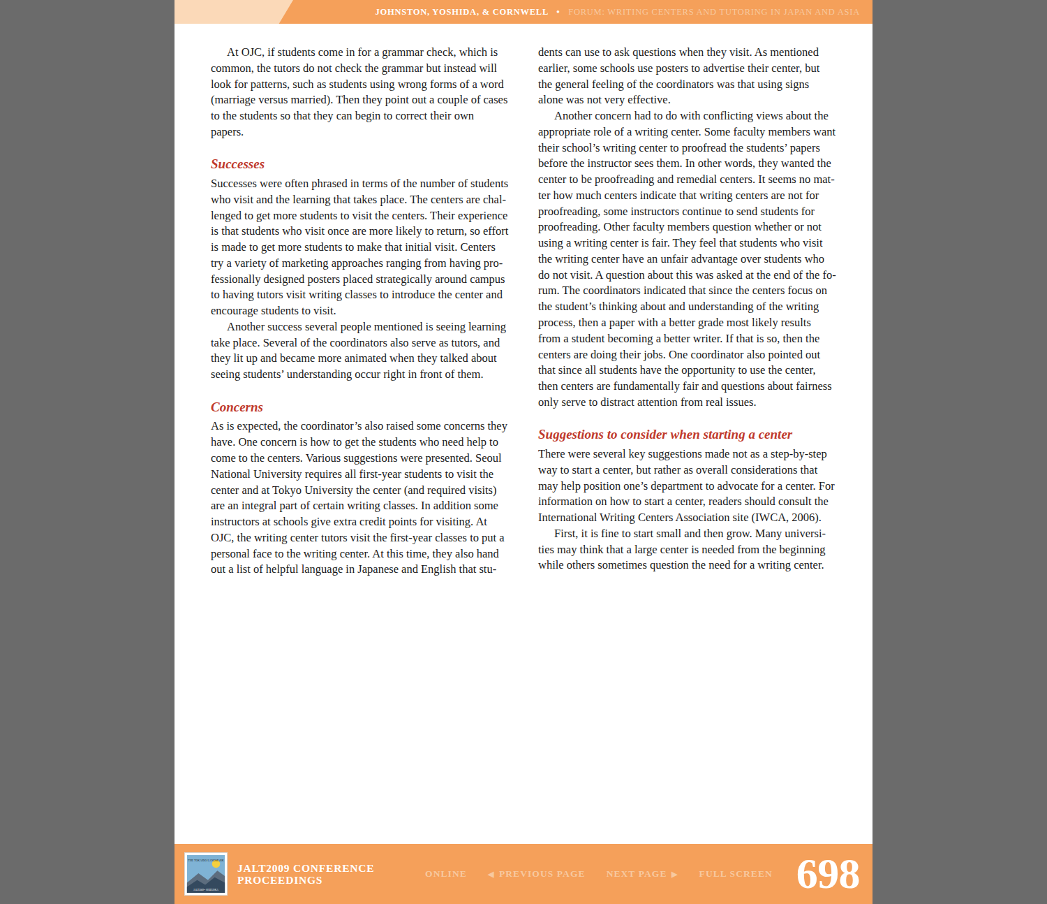Johnston, Yoshida, & Cornwell • Forum: Writing Centers and Tutoring in Japan and Asia
At OJC, if students come in for a grammar check, which is common, the tutors do not check the grammar but instead will look for patterns, such as students using wrong forms of a word (marriage versus married). Then they point out a couple of cases to the students so that they can begin to correct their own papers.
Successes
Successes were often phrased in terms of the number of students who visit and the learning that takes place. The centers are challenged to get more students to visit the centers. Their experience is that students who visit once are more likely to return, so effort is made to get more students to make that initial visit. Centers try a variety of marketing approaches ranging from having professionally designed posters placed strategically around campus to having tutors visit writing classes to introduce the center and encourage students to visit.
Another success several people mentioned is seeing learning take place. Several of the coordinators also serve as tutors, and they lit up and became more animated when they talked about seeing students’ understanding occur right in front of them.
Concerns
As is expected, the coordinator’s also raised some concerns they have. One concern is how to get the students who need help to come to the centers. Various suggestions were presented. Seoul National University requires all first-year students to visit the center and at Tokyo University the center (and required visits) are an integral part of certain writing classes. In addition some instructors at schools give extra credit points for visiting. At OJC, the writing center tutors visit the first-year classes to put a personal face to the writing center. At this time, they also hand out a list of helpful language in Japanese and English that students can use to ask questions when they visit. As mentioned earlier, some schools use posters to advertise their center, but the general feeling of the coordinators was that using signs alone was not very effective.
Another concern had to do with conflicting views about the appropriate role of a writing center. Some faculty members want their school’s writing center to proofread the students’ papers before the instructor sees them. In other words, they wanted the center to be proofreading and remedial centers. It seems no matter how much centers indicate that writing centers are not for proofreading, some instructors continue to send students for proofreading. Other faculty members question whether or not using a writing center is fair. They feel that students who visit the writing center have an unfair advantage over students who do not visit. A question about this was asked at the end of the forum. The coordinators indicated that since the centers focus on the student’s thinking about and understanding of the writing process, then a paper with a better grade most likely results from a student becoming a better writer. If that is so, then the centers are doing their jobs. One coordinator also pointed out that since all students have the opportunity to use the center, then centers are fundamentally fair and questions about fairness only serve to distract attention from real issues.
Suggestions to consider when starting a center
There were several key suggestions made not as a step-by-step way to start a center, but rather as overall considerations that may help position one’s department to advocate for a center. For information on how to start a center, readers should consult the International Writing Centers Association site (IWCA, 2006).
First, it is fine to start small and then grow. Many universities may think that a large center is needed from the beginning while others sometimes question the need for a writing center.
THE TOKAIDO LANDMARK JALT2009 • SHIZUOKA
JALT2009 Conference
Proceedings
Online ◀ Previous Page Next Page ▶ Full Screen
698